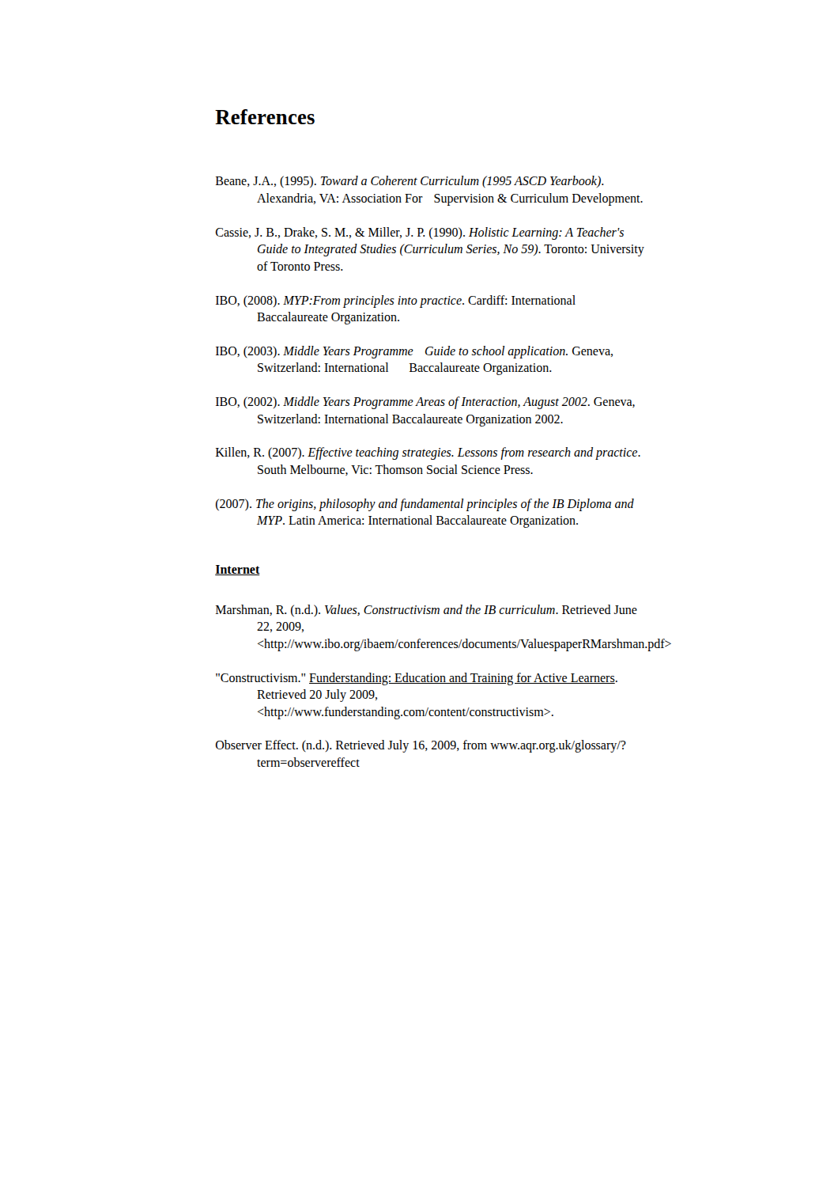References
Beane, J.A., (1995). Toward a Coherent Curriculum (1995 ASCD Yearbook). Alexandria, VA: Association For Supervision & Curriculum Development.
Cassie, J. B., Drake, S. M., & Miller, J. P. (1990). Holistic Learning: A Teacher's Guide to Integrated Studies (Curriculum Series, No 59). Toronto: University of Toronto Press.
IBO, (2008). MYP:From principles into practice. Cardiff: International Baccalaureate Organization.
IBO, (2003). Middle Years Programme Guide to school application. Geneva, Switzerland: International Baccalaureate Organization.
IBO, (2002). Middle Years Programme Areas of Interaction, August 2002. Geneva, Switzerland: International Baccalaureate Organization 2002.
Killen, R. (2007). Effective teaching strategies. Lessons from research and practice. South Melbourne, Vic: Thomson Social Science Press.
(2007). The origins, philosophy and fundamental principles of the IB Diploma and MYP. Latin America: International Baccalaureate Organization.
Internet
Marshman, R. (n.d.). Values, Constructivism and the IB curriculum. Retrieved June 22, 2009, <http://www.ibo.org/ibaem/conferences/documents/ValuespaperRMarshman.pdf>
"Constructivism." Funderstanding: Education and Training for Active Learners. Retrieved 20 July 2009, <http://www.funderstanding.com/content/constructivism>.
Observer Effect. (n.d.). Retrieved July 16, 2009, from www.aqr.org.uk/glossary/?term=observereffect